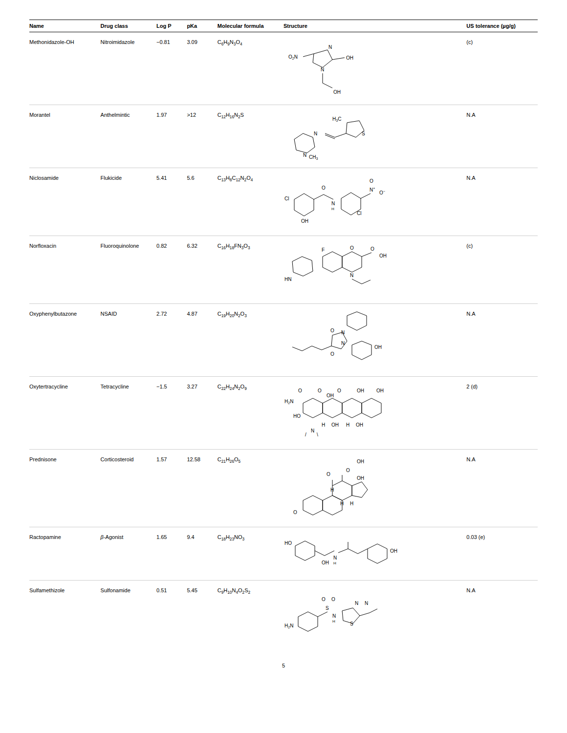| Name | Drug class | Log P | pKa | Molecular formula | Structure | US tolerance (µg/g) |
| --- | --- | --- | --- | --- | --- | --- |
| Methonidazole-OH | Nitroimidazole | −0.81 | 3.09 | C 6 H 9 N 3 O 4 | O 2 N N OH N OH | (c) |
| Morantel | Anthelmintic | 1.97 | >12 | C 12 H 16 N 2 S | H 3 C S N N CH 3 | N.A |
| Niclosamide | Flukicide | 5.41 | 5.6 | C 13 H 8 C 12 N 2 O 4 | Cl OH O N H Cl N + O O − | N.A |
| Norfloxacin | Fluoroquinolone | 0.82 | 6.32 | C 16 H 18 FN 3 O 3 | F O O OH N HN | (c) |
| Oxyphenylbutazone | NSAID | 2.72 | 4.87 | C 19 H 20 N 2 O 3 | N N O O OH | N.A |
| Oxytertracycline | Tetracycline | −1.5 | 3.27 | C 22 H 24 N 2 O 9 | H 2 N O O O OH OH OH HO N / \ H OH H OH | 2 (d) |
| Prednisone | Corticosteroid | 1.57 | 12.58 | C 21 H 26 O 5 | OH O OH O O H H H | N.A |
| Ractopamine | β -Agonist | 1.65 | 9.4 | C 18 H 23 NO 3 | HO OH N H OH | 0.03 (e) |
| Sulfamethizole | Sulfonamide | 0.51 | 5.45 | C 9 H 10 N 4 O 2 S 2 | H 2 N S O O N H S N N | N.A |
5